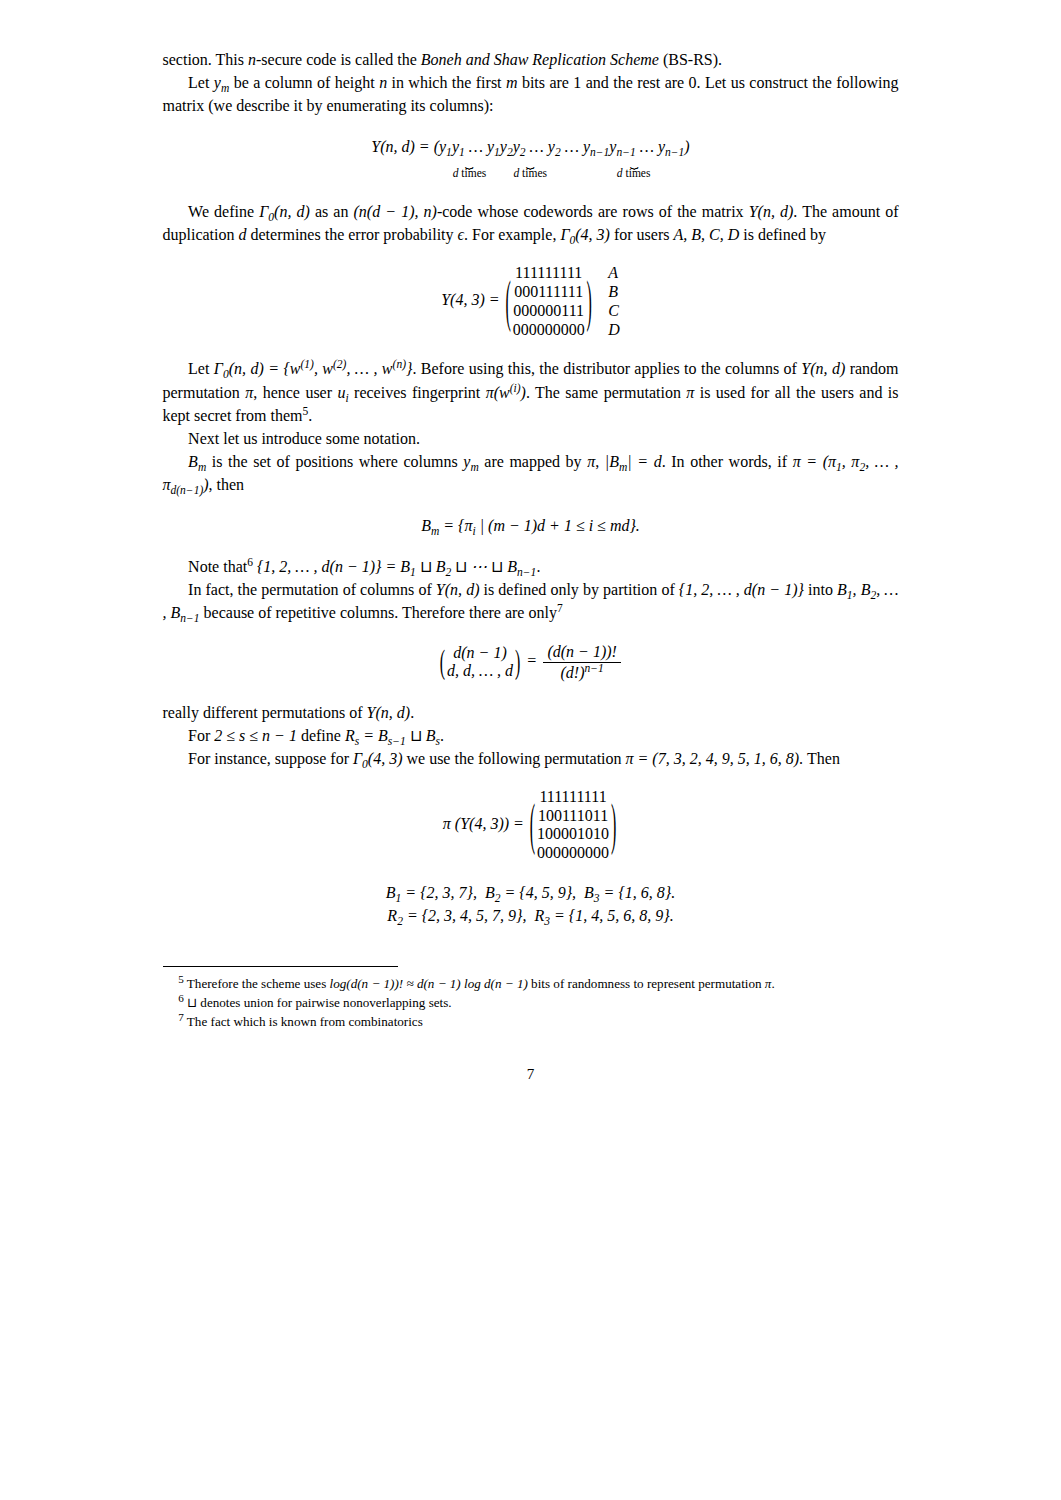section. This n-secure code is called the Boneh and Shaw Replication Scheme (BS-RS).
Let ym be a column of height n in which the first m bits are 1 and the rest are 0. Let us construct the following matrix (we describe it by enumerating its columns):
Y(n, d) = (y1y1 … y1⏟d times y2y2 … y2⏟d times … yn−1yn−1 … yn−1⏟d times)
We define Γ0(n, d) as an (n(d − 1), n)-code whose codewords are rows of the matrix Y(n, d). The amount of duplication d determines the error probability ϵ. For example, Γ0(4, 3) for users A, B, C, D is defined by
Y(4, 3) = (
111111111
000111111
000000111
000000000
)
A
B
C
D
Let Γ0(n, d) = {w(1), w(2), … , w(n)}. Before using this, the distributor applies to the columns of Y(n, d) random permutation π, hence user ui receives fingerprint π(w(i)). The same permutation π is used for all the users and is kept secret from them5.
Next let us introduce some notation.
Bm is the set of positions where columns ym are mapped by π, |Bm| = d. In other words, if π = (π1, π2, … , πd(n−1)), then
Bm = {πi | (m − 1)d + 1 ≤ i ≤ md}.
Note that6 {1, 2, … , d(n − 1)} = B1 ⊔ B2 ⊔ ⋯ ⊔ Bn−1.
In fact, the permutation of columns of Y(n, d) is defined only by partition of {1, 2, … , d(n − 1)} into B1, B2, … , Bn−1 because of repetitive columns. Therefore there are only7
( d(n − 1)
d, d, … , d ) = (d(n − 1))! (d!)n−1
really different permutations of Y(n, d).
For 2 ≤ s ≤ n − 1 define Rs = Bs−1 ⊔ Bs.
For instance, suppose for Γ0(4, 3) we use the following permutation π = (7, 3, 2, 4, 9, 5, 1, 6, 8). Then
π (Y(4, 3)) = (
111111111
100111011
100001010
000000000
)
B1 = {2, 3, 7}, B2 = {4, 5, 9}, B3 = {1, 6, 8}.
R2 = {2, 3, 4, 5, 7, 9}, R3 = {1, 4, 5, 6, 8, 9}.
5 Therefore the scheme uses log(d(n − 1))! ≈ d(n − 1) log d(n − 1) bits of randomness to represent permutation π.
6 ⊔ denotes union for pairwise nonoverlapping sets.
7 The fact which is known from combinatorics
7